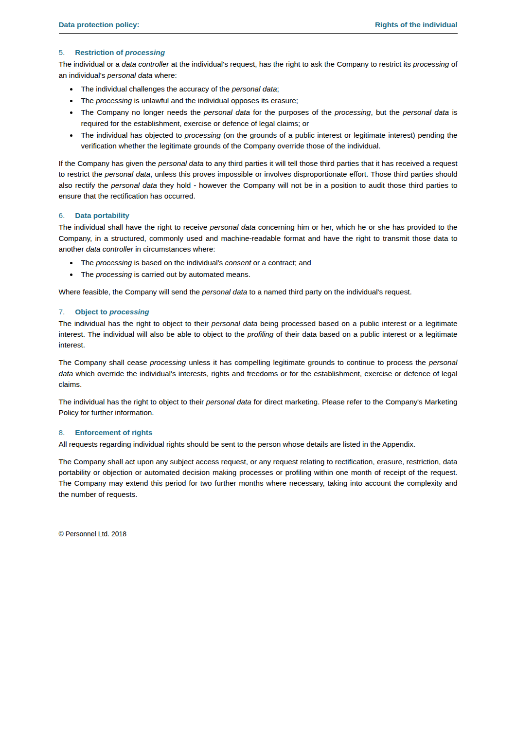Data protection policy:
Rights of the individual
5. Restriction of processing
The individual or a data controller at the individual's request, has the right to ask the Company to restrict its processing of an individual's personal data where:
The individual challenges the accuracy of the personal data;
The processing is unlawful and the individual opposes its erasure;
The Company no longer needs the personal data for the purposes of the processing, but the personal data is required for the establishment, exercise or defence of legal claims; or
The individual has objected to processing (on the grounds of a public interest or legitimate interest) pending the verification whether the legitimate grounds of the Company override those of the individual.
If the Company has given the personal data to any third parties it will tell those third parties that it has received a request to restrict the personal data, unless this proves impossible or involves disproportionate effort. Those third parties should also rectify the personal data they hold - however the Company will not be in a position to audit those third parties to ensure that the rectification has occurred.
6. Data portability
The individual shall have the right to receive personal data concerning him or her, which he or she has provided to the Company, in a structured, commonly used and machine-readable format and have the right to transmit those data to another data controller in circumstances where:
The processing is based on the individual's consent or a contract; and
The processing is carried out by automated means.
Where feasible, the Company will send the personal data to a named third party on the individual's request.
7. Object to processing
The individual has the right to object to their personal data being processed based on a public interest or a legitimate interest. The individual will also be able to object to the profiling of their data based on a public interest or a legitimate interest.
The Company shall cease processing unless it has compelling legitimate grounds to continue to process the personal data which override the individual's interests, rights and freedoms or for the establishment, exercise or defence of legal claims.
The individual has the right to object to their personal data for direct marketing. Please refer to the Company's Marketing Policy for further information.
8. Enforcement of rights
All requests regarding individual rights should be sent to the person whose details are listed in the Appendix.
The Company shall act upon any subject access request, or any request relating to rectification, erasure, restriction, data portability or objection or automated decision making processes or profiling within one month of receipt of the request. The Company may extend this period for two further months where necessary, taking into account the complexity and the number of requests.
© Personnel Ltd. 2018